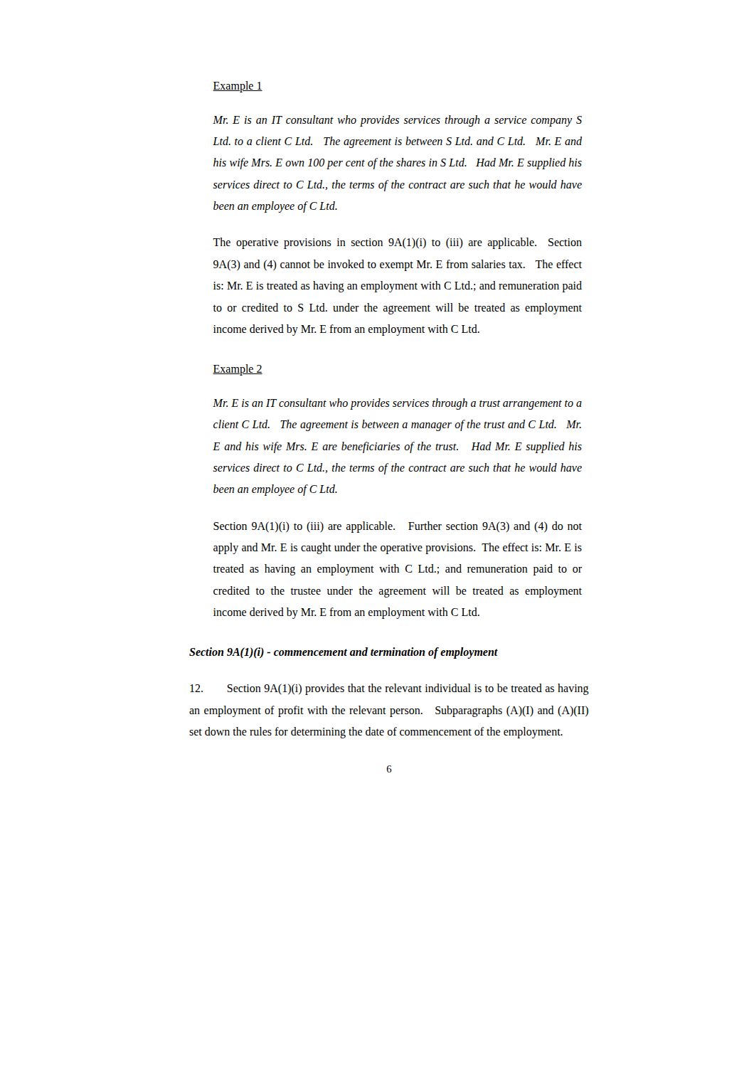Example 1
Mr. E is an IT consultant who provides services through a service company S Ltd. to a client C Ltd. The agreement is between S Ltd. and C Ltd. Mr. E and his wife Mrs. E own 100 per cent of the shares in S Ltd. Had Mr. E supplied his services direct to C Ltd., the terms of the contract are such that he would have been an employee of C Ltd.
The operative provisions in section 9A(1)(i) to (iii) are applicable. Section 9A(3) and (4) cannot be invoked to exempt Mr. E from salaries tax. The effect is: Mr. E is treated as having an employment with C Ltd.; and remuneration paid to or credited to S Ltd. under the agreement will be treated as employment income derived by Mr. E from an employment with C Ltd.
Example 2
Mr. E is an IT consultant who provides services through a trust arrangement to a client C Ltd. The agreement is between a manager of the trust and C Ltd. Mr. E and his wife Mrs. E are beneficiaries of the trust. Had Mr. E supplied his services direct to C Ltd., the terms of the contract are such that he would have been an employee of C Ltd.
Section 9A(1)(i) to (iii) are applicable. Further section 9A(3) and (4) do not apply and Mr. E is caught under the operative provisions. The effect is: Mr. E is treated as having an employment with C Ltd.; and remuneration paid to or credited to the trustee under the agreement will be treated as employment income derived by Mr. E from an employment with C Ltd.
Section 9A(1)(i) - commencement and termination of employment
12. Section 9A(1)(i) provides that the relevant individual is to be treated as having an employment of profit with the relevant person. Subparagraphs (A)(I) and (A)(II) set down the rules for determining the date of commencement of the employment.
6